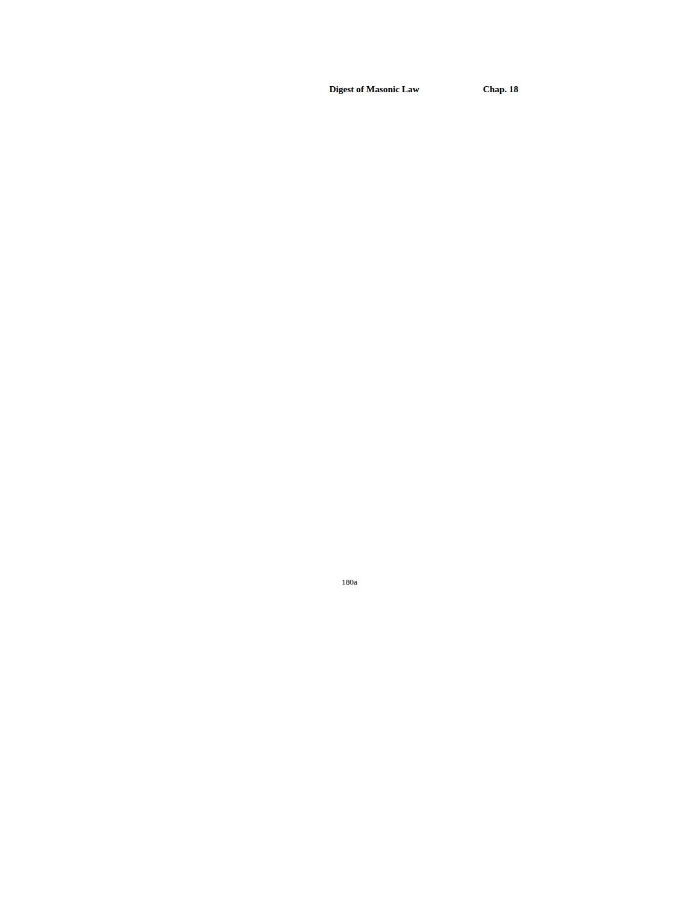Digest of Masonic Law Chap. 18
180a